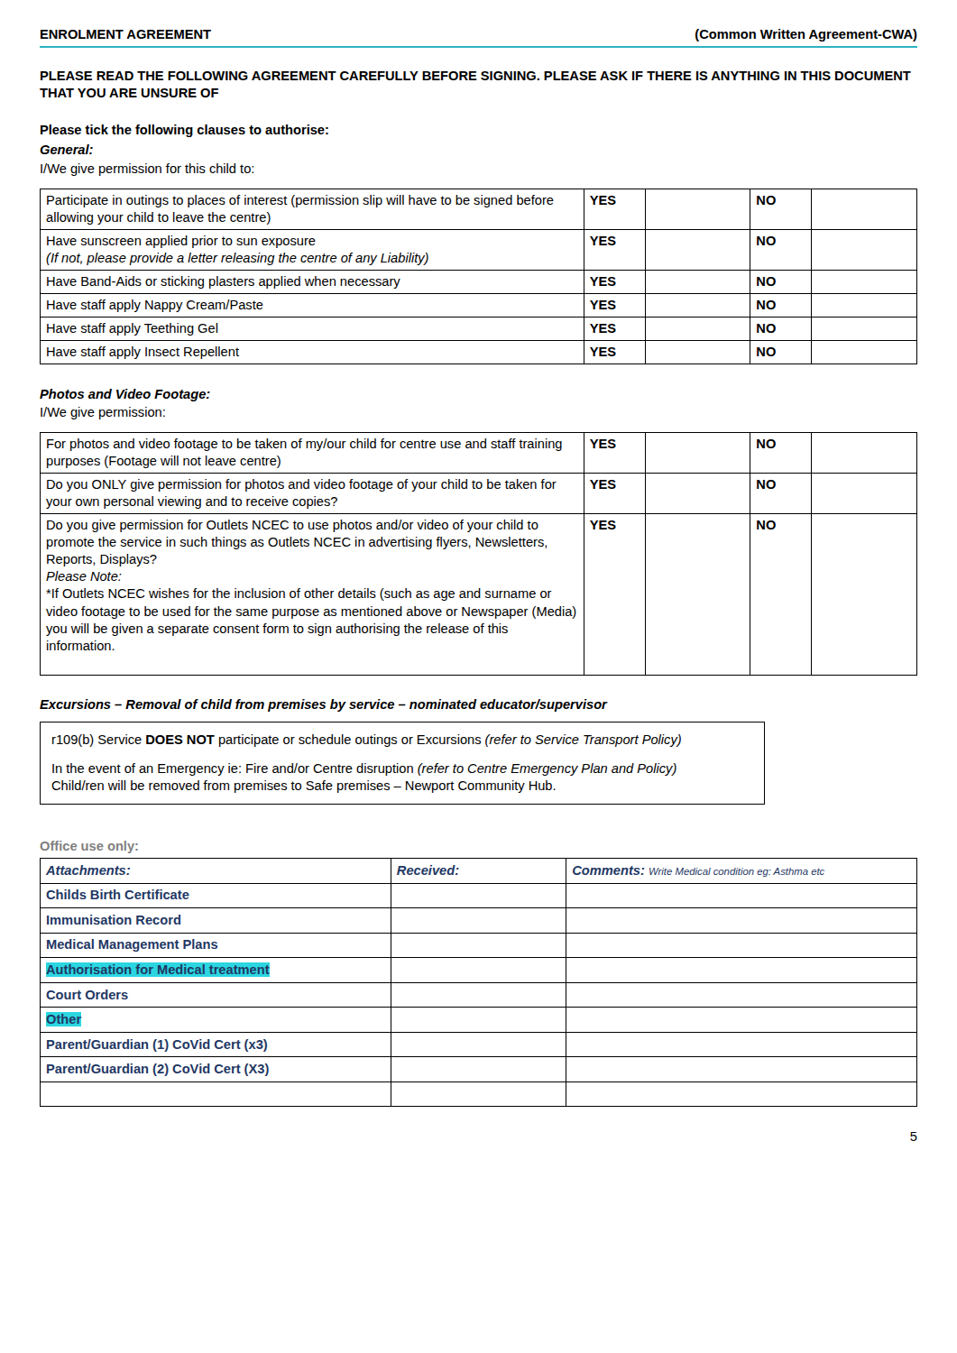ENROLMENT AGREEMENT (Common Written Agreement-CWA)
PLEASE READ THE FOLLOWING AGREEMENT CAREFULLY BEFORE SIGNING. PLEASE ASK IF THERE IS ANYTHING IN THIS DOCUMENT THAT YOU ARE UNSURE OF
Please tick the following clauses to authorise:
General:
I/We give permission for this child to:
| Participate in outings to places of interest (permission slip will have to be signed before allowing your child to leave the centre) | YES | | NO | |
| Have sunscreen applied prior to sun exposure (If not, please provide a letter releasing the centre of any Liability) | YES | | NO | |
| Have Band-Aids or sticking plasters applied when necessary | YES | | NO | |
| Have staff apply Nappy Cream/Paste | YES | | NO | |
| Have staff apply Teething Gel | YES | | NO | |
| Have staff apply Insect Repellent | YES | | NO | |
Photos and Video Footage:
I/We give permission:
| For photos and video footage to be taken of my/our child for centre use and staff training purposes (Footage will not leave centre) | YES | | NO | |
| Do you ONLY give permission for photos and video footage of your child to be taken for your own personal viewing and to receive copies? | YES | | NO | |
| Do you give permission for Outlets NCEC to use photos and/or video of your child to promote the service in such things as Outlets NCEC in advertising flyers, Newsletters, Reports, Displays? Please Note: *If Outlets NCEC wishes for the inclusion of other details (such as age and surname or video footage to be used for the same purpose as mentioned above or Newspaper (Media) you will be given a separate consent form to sign authorising the release of this information. | YES | | NO | |
Excursions – Removal of child from premises by service – nominated educator/supervisor
r109(b) Service DOES NOT participate or schedule outings or Excursions (refer to Service Transport Policy)
In the event of an Emergency ie: Fire and/or Centre disruption (refer to Centre Emergency Plan and Policy)
Child/ren will be removed from premises to Safe premises – Newport Community Hub.
Office use only:
| Attachments: | Received: | Comments: Write Medical condition eg: Asthma etc |
| Childs Birth Certificate | | |
| Immunisation Record | | |
| Medical Management Plans | | |
| Authorisation for Medical treatment | | |
| Court Orders | | |
| Other | | |
| Parent/Guardian (1) CoVid Cert (x3) | | |
| Parent/Guardian (2) CoVid Cert (X3) | | |
5